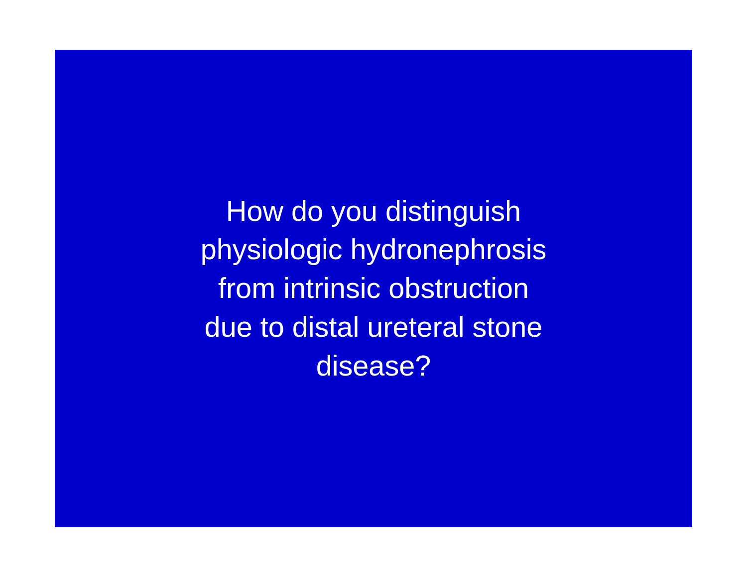How do you distinguish physiologic hydronephrosis from intrinsic obstruction due to distal ureteral stone disease?